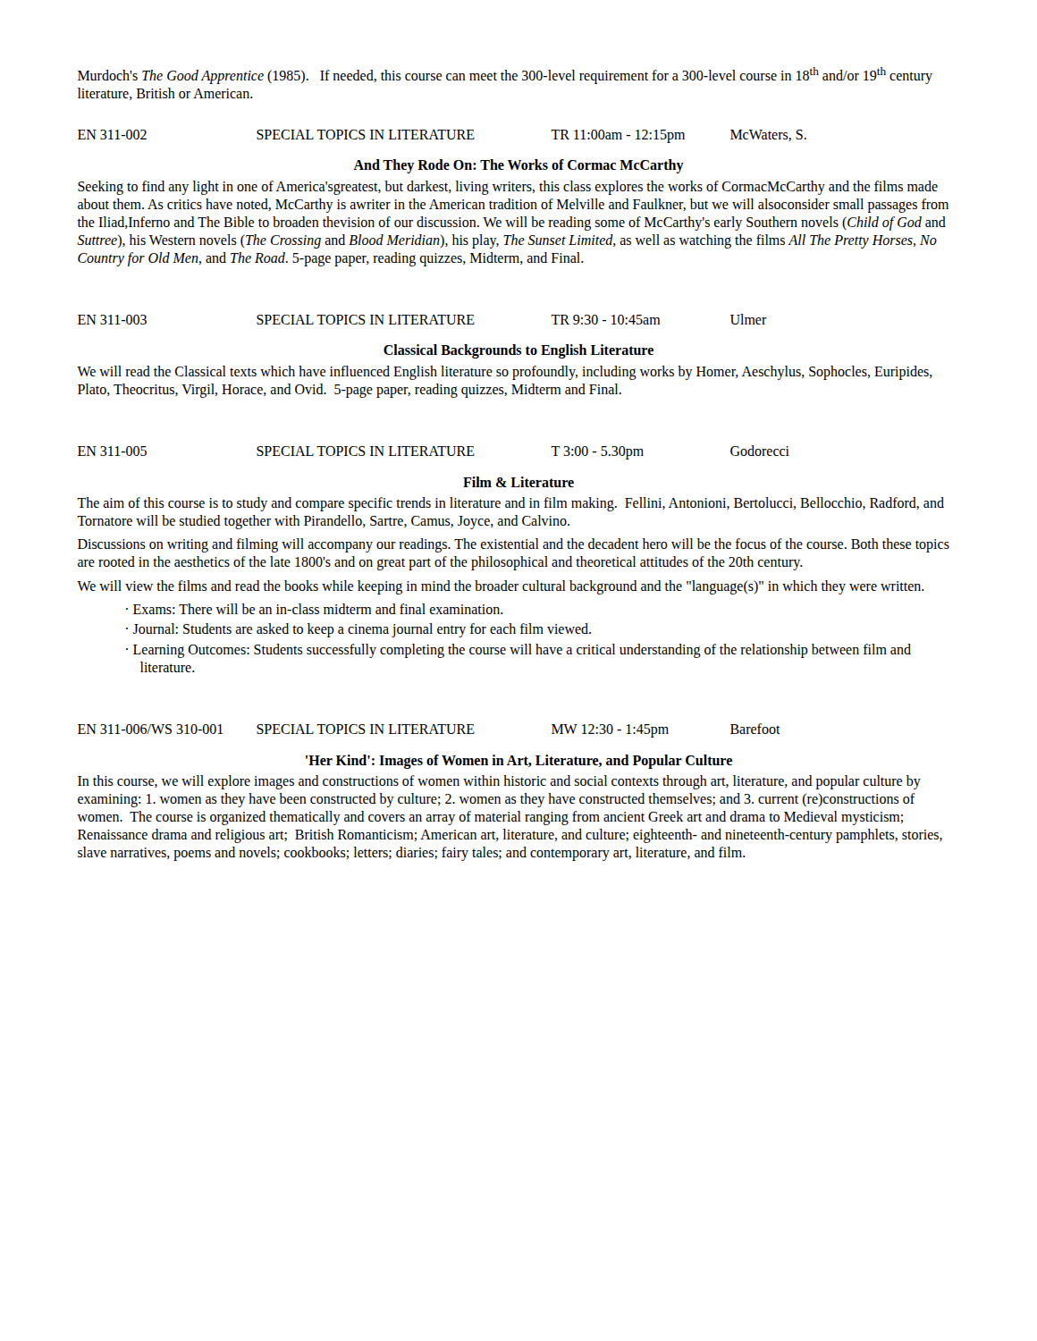Murdoch's The Good Apprentice (1985). If needed, this course can meet the 300-level requirement for a 300-level course in 18th and/or 19th century literature, British or American.
EN 311-002 SPECIAL TOPICS IN LITERATURE TR 11:00am - 12:15pm McWaters, S.
And They Rode On: The Works of Cormac McCarthy
Seeking to find any light in one of America'sgreatest, but darkest, living writers, this class explores the works of CormacMcCarthy and the films made about them. As critics have noted, McCarthy is awriter in the American tradition of Melville and Faulkner, but we will alsoconsider small passages from the Iliad,Inferno and The Bible to broaden thevision of our discussion. We will be reading some of McCarthy's early Southern novels (Child of God and Suttree), his Western novels (The Crossing and Blood Meridian), his play, The Sunset Limited, as well as watching the films All The Pretty Horses, No Country for Old Men, and The Road. 5-page paper, reading quizzes, Midterm, and Final.
EN 311-003 SPECIAL TOPICS IN LITERATURE TR 9:30 - 10:45am Ulmer
Classical Backgrounds to English Literature
We will read the Classical texts which have influenced English literature so profoundly, including works by Homer, Aeschylus, Sophocles, Euripides, Plato, Theocritus, Virgil, Horace, and Ovid. 5-page paper, reading quizzes, Midterm and Final.
EN 311-005 SPECIAL TOPICS IN LITERATURE T 3:00 - 5.30pm Godorecci
Film & Literature
The aim of this course is to study and compare specific trends in literature and in film making. Fellini, Antonioni, Bertolucci, Bellocchio, Radford, and Tornatore will be studied together with Pirandello, Sartre, Camus, Joyce, and Calvino.
Discussions on writing and filming will accompany our readings. The existential and the decadent hero will be the focus of the course. Both these topics are rooted in the aesthetics of the late 1800's and on great part of the philosophical and theoretical attitudes of the 20th century.
We will view the films and read the books while keeping in mind the broader cultural background and the "language(s)" in which they were written.
· Exams: There will be an in-class midterm and final examination.
· Journal: Students are asked to keep a cinema journal entry for each film viewed.
· Learning Outcomes: Students successfully completing the course will have a critical understanding of the relationship between film and literature.
EN 311-006/WS 310-001 SPECIAL TOPICS IN LITERATURE MW 12:30 - 1:45pm Barefoot
'Her Kind': Images of Women in Art, Literature, and Popular Culture
In this course, we will explore images and constructions of women within historic and social contexts through art, literature, and popular culture by examining: 1. women as they have been constructed by culture; 2. women as they have constructed themselves; and 3. current (re)constructions of women. The course is organized thematically and covers an array of material ranging from ancient Greek art and drama to Medieval mysticism; Renaissance drama and religious art; British Romanticism; American art, literature, and culture; eighteenth- and nineteenth-century pamphlets, stories, slave narratives, poems and novels; cookbooks; letters; diaries; fairy tales; and contemporary art, literature, and film.